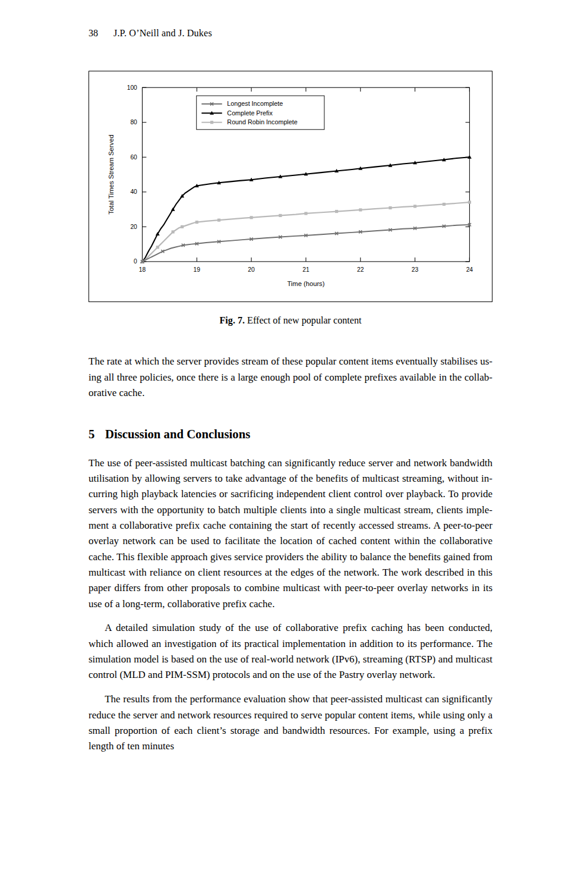38 J.P. O’Neill and J. Dukes
Line chart: Total times stream served versus time Three curves from 18 to 24 hours. Complete Prefix rises steeply to about 48 by 18.5 hours, then to about 55 at 19 hours and gradually to about 65 at 24 hours. Round Robin Incomplete rises to about 25 by 18.5 hours, about 29 at 19 hours, then gradually to about 38 at 24 hours. Longest Incomplete rises to about 10 by 18.5 hours and gradually to about 21 at 24 hours. 0 20 40 60 80 100 18 19 20 21 22 23 24 Time (hours) Total Times Stream Served Longest Incomplete Complete Prefix Round Robin Incomplete
Fig. 7. Effect of new popular content
The rate at which the server provides stream of these popular content items eventually stabilises using all three policies, once there is a large enough pool of complete prefixes available in the collaborative cache.
5 Discussion and Conclusions
The use of peer-assisted multicast batching can significantly reduce server and network bandwidth utilisation by allowing servers to take advantage of the benefits of multicast streaming, without incurring high playback latencies or sacrificing independent client control over playback. To provide servers with the opportunity to batch multiple clients into a single multicast stream, clients implement a collaborative prefix cache containing the start of recently accessed streams. A peer-to-peer overlay network can be used to facilitate the location of cached content within the collaborative cache. This flexible approach gives service providers the ability to balance the benefits gained from multicast with reliance on client resources at the edges of the network. The work described in this paper differs from other proposals to combine multicast with peer-to-peer overlay networks in its use of a long-term, collaborative prefix cache.
A detailed simulation study of the use of collaborative prefix caching has been conducted, which allowed an investigation of its practical implementation in addition to its performance. The simulation model is based on the use of real-world network (IPv6), streaming (RTSP) and multicast control (MLD and PIM-SSM) protocols and on the use of the Pastry overlay network.
The results from the performance evaluation show that peer-assisted multicast can significantly reduce the server and network resources required to serve popular content items, while using only a small proportion of each client’s storage and bandwidth resources. For example, using a prefix length of ten minutes